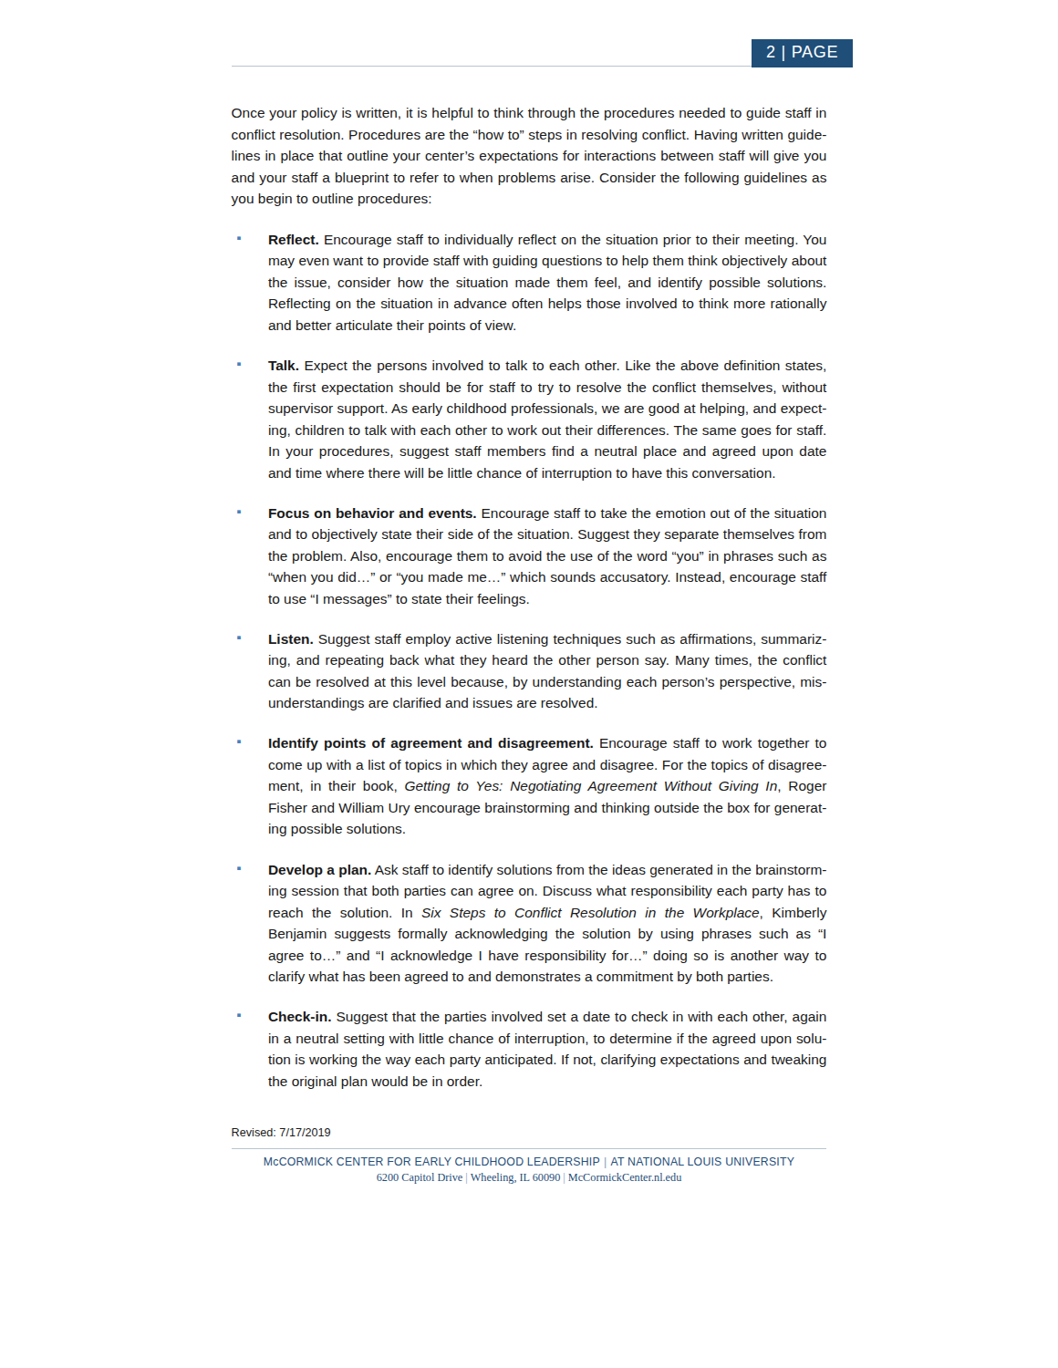2 | PAGE
Once your policy is written, it is helpful to think through the procedures needed to guide staff in conflict resolution. Procedures are the “how to” steps in resolving conflict. Having written guidelines in place that outline your center’s expectations for interactions between staff will give you and your staff a blueprint to refer to when problems arise. Consider the following guidelines as you begin to outline procedures:
Reflect. Encourage staff to individually reflect on the situation prior to their meeting. You may even want to provide staff with guiding questions to help them think objectively about the issue, consider how the situation made them feel, and identify possible solutions. Reflecting on the situation in advance often helps those involved to think more rationally and better articulate their points of view.
Talk. Expect the persons involved to talk to each other. Like the above definition states, the first expectation should be for staff to try to resolve the conflict themselves, without supervisor support. As early childhood professionals, we are good at helping, and expecting, children to talk with each other to work out their differences. The same goes for staff. In your procedures, suggest staff members find a neutral place and agreed upon date and time where there will be little chance of interruption to have this conversation.
Focus on behavior and events. Encourage staff to take the emotion out of the situation and to objectively state their side of the situation. Suggest they separate themselves from the problem. Also, encourage them to avoid the use of the word “you” in phrases such as “when you did…” or “you made me…” which sounds accusatory. Instead, encourage staff to use “I messages” to state their feelings.
Listen. Suggest staff employ active listening techniques such as affirmations, summarizing, and repeating back what they heard the other person say. Many times, the conflict can be resolved at this level because, by understanding each person’s perspective, misunderstandings are clarified and issues are resolved.
Identify points of agreement and disagreement. Encourage staff to work together to come up with a list of topics in which they agree and disagree. For the topics of disagreement, in their book, Getting to Yes: Negotiating Agreement Without Giving In, Roger Fisher and William Ury encourage brainstorming and thinking outside the box for generating possible solutions.
Develop a plan. Ask staff to identify solutions from the ideas generated in the brainstorming session that both parties can agree on. Discuss what responsibility each party has to reach the solution. In Six Steps to Conflict Resolution in the Workplace, Kimberly Benjamin suggests formally acknowledging the solution by using phrases such as “I agree to…” and “I acknowledge I have responsibility for…” doing so is another way to clarify what has been agreed to and demonstrates a commitment by both parties.
Check-in. Suggest that the parties involved set a date to check in with each other, again in a neutral setting with little chance of interruption, to determine if the agreed upon solution is working the way each party anticipated. If not, clarifying expectations and tweaking the original plan would be in order.
Revised: 7/17/2019
McCORMICK CENTER FOR EARLY CHILDHOOD LEADERSHIP|AT NATIONAL LOUIS UNIVERSITY
6200 Capitol Drive|Wheeling, IL 60090|McCormickCenter.nl.edu